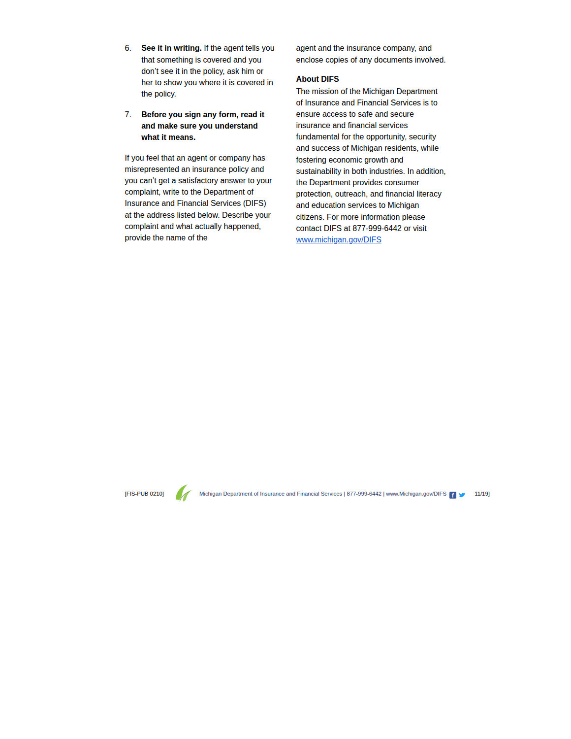6. See it in writing. If the agent tells you that something is covered and you don’t see it in the policy, ask him or her to show you where it is covered in the policy.
7. Before you sign any form, read it and make sure you understand what it means.
If you feel that an agent or company has misrepresented an insurance policy and you can’t get a satisfactory answer to your complaint, write to the Department of Insurance and Financial Services (DIFS) at the address listed below. Describe your complaint and what actually happened, provide the name of the
agent and the insurance company, and enclose copies of any documents involved.
About DIFS
The mission of the Michigan Department of Insurance and Financial Services is to ensure access to safe and secure insurance and financial services fundamental for the opportunity, security and success of Michigan residents, while fostering economic growth and sustainability in both industries. In addition, the Department provides consumer protection, outreach, and financial literacy and education services to Michigan citizens. For more information please contact DIFS at 877-999-6442 or visit www.michigan.gov/DIFS
[FIS-PUB 0210]
Michigan Department of Insurance and Financial Services | 877-999-6442 | www.Michigan.gov/DIFS
11/19]